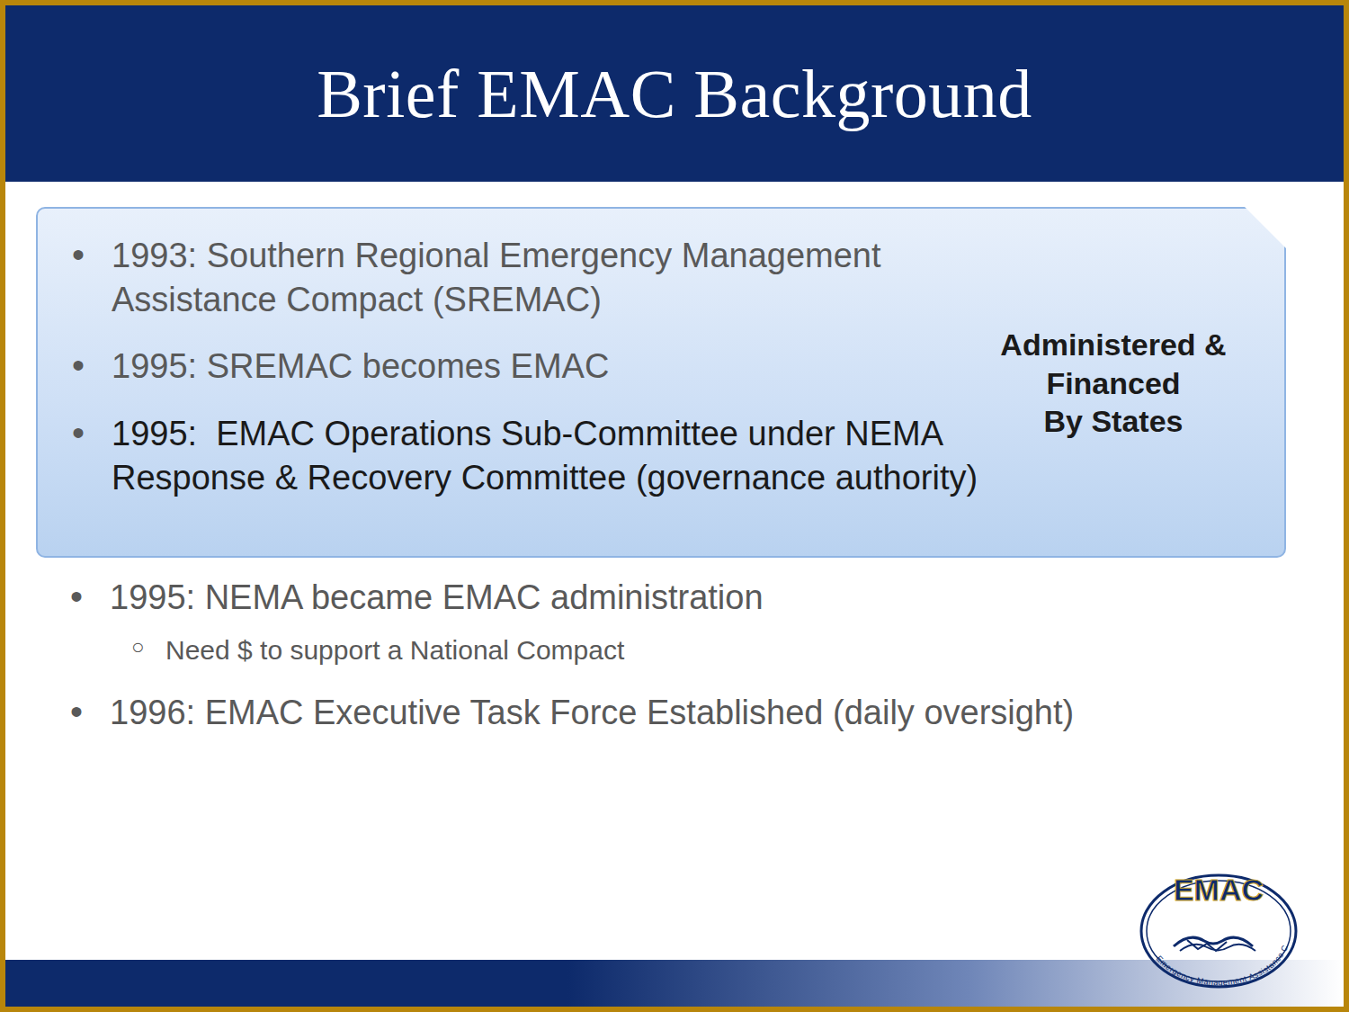Brief EMAC Background
Administered &
Financed
By States
1993: Southern Regional Emergency Management Assistance Compact (SREMAC)
1995: SREMAC becomes EMAC
1995: EMAC Operations Sub-Committee under NEMA Response & Recovery Committee (governance authority)
1995: NEMA became EMAC administration
Need $ to support a National Compact
1996: EMAC Executive Task Force Established (daily oversight)
EMAC Emergency Management Assistance Compact